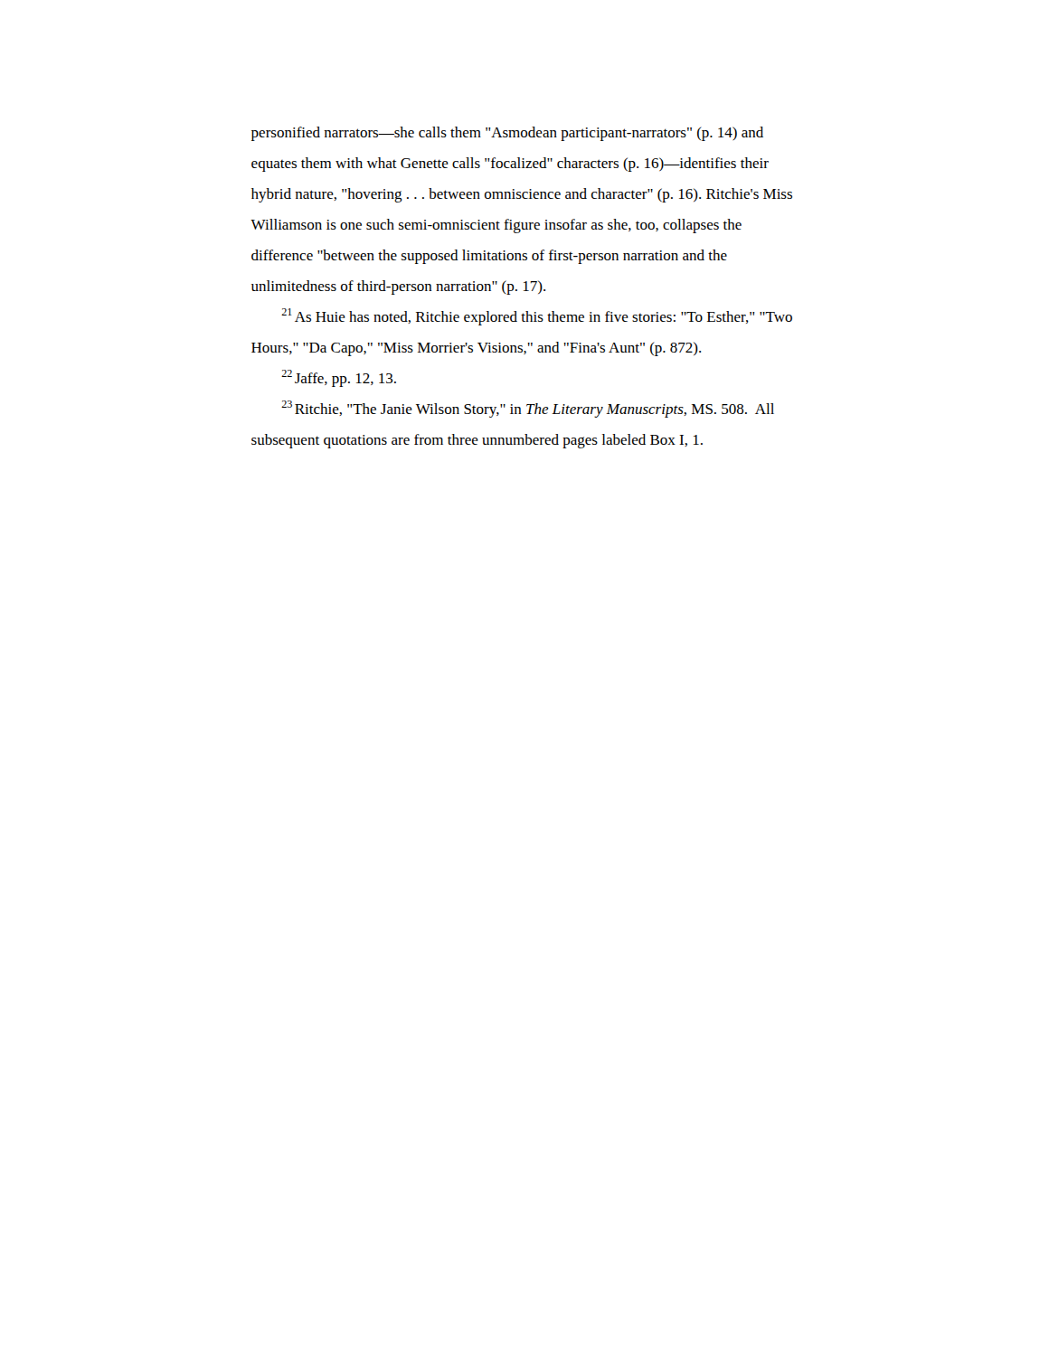personified narrators—she calls them "Asmodean participant-narrators" (p. 14) and equates them with what Genette calls "focalized" characters (p. 16)—identifies their hybrid nature, "hovering . . . between omniscience and character" (p. 16). Ritchie's Miss Williamson is one such semi-omniscient figure insofar as she, too, collapses the difference "between the supposed limitations of first-person narration and the unlimitedness of third-person narration" (p. 17).
21As Huie has noted, Ritchie explored this theme in five stories: "To Esther," "Two Hours," "Da Capo," "Miss Morrier's Visions," and "Fina's Aunt" (p. 872).
22Jaffe, pp. 12, 13.
23Ritchie, "The Janie Wilson Story," in The Literary Manuscripts, MS. 508. All subsequent quotations are from three unnumbered pages labeled Box I, 1.